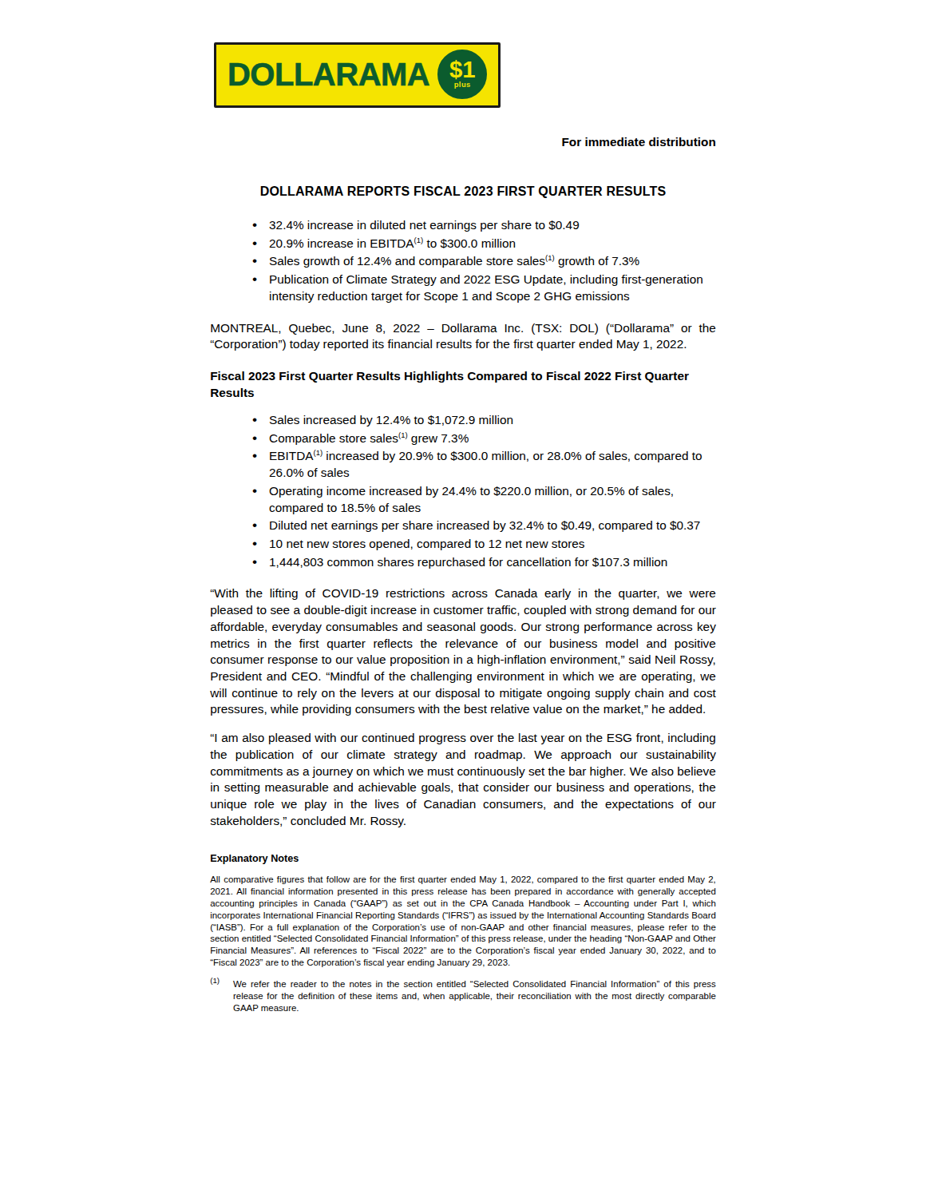DOLLARAMA $1 plus
For immediate distribution
DOLLARAMA REPORTS FISCAL 2023 FIRST QUARTER RESULTS
32.4% increase in diluted net earnings per share to $0.49
20.9% increase in EBITDA(1) to $300.0 million
Sales growth of 12.4% and comparable store sales(1) growth of 7.3%
Publication of Climate Strategy and 2022 ESG Update, including first-generation intensity reduction target for Scope 1 and Scope 2 GHG emissions
MONTREAL, Quebec, June 8, 2022 – Dollarama Inc. (TSX: DOL) (“Dollarama” or the “Corporation”) today reported its financial results for the first quarter ended May 1, 2022.
Fiscal 2023 First Quarter Results Highlights Compared to Fiscal 2022 First Quarter Results
Sales increased by 12.4% to $1,072.9 million
Comparable store sales(1) grew 7.3%
EBITDA(1) increased by 20.9% to $300.0 million, or 28.0% of sales, compared to 26.0% of sales
Operating income increased by 24.4% to $220.0 million, or 20.5% of sales, compared to 18.5% of sales
Diluted net earnings per share increased by 32.4% to $0.49, compared to $0.37
10 net new stores opened, compared to 12 net new stores
1,444,803 common shares repurchased for cancellation for $107.3 million
“With the lifting of COVID-19 restrictions across Canada early in the quarter, we were pleased to see a double-digit increase in customer traffic, coupled with strong demand for our affordable, everyday consumables and seasonal goods. Our strong performance across key metrics in the first quarter reflects the relevance of our business model and positive consumer response to our value proposition in a high-inflation environment,” said Neil Rossy, President and CEO. “Mindful of the challenging environment in which we are operating, we will continue to rely on the levers at our disposal to mitigate ongoing supply chain and cost pressures, while providing consumers with the best relative value on the market,” he added.
“I am also pleased with our continued progress over the last year on the ESG front, including the publication of our climate strategy and roadmap. We approach our sustainability commitments as a journey on which we must continuously set the bar higher. We also believe in setting measurable and achievable goals, that consider our business and operations, the unique role we play in the lives of Canadian consumers, and the expectations of our stakeholders,” concluded Mr. Rossy.
Explanatory Notes
All comparative figures that follow are for the first quarter ended May 1, 2022, compared to the first quarter ended May 2, 2021. All financial information presented in this press release has been prepared in accordance with generally accepted accounting principles in Canada (“GAAP”) as set out in the CPA Canada Handbook – Accounting under Part I, which incorporates International Financial Reporting Standards (“IFRS”) as issued by the International Accounting Standards Board (“IASB”). For a full explanation of the Corporation’s use of non-GAAP and other financial measures, please refer to the section entitled “Selected Consolidated Financial Information” of this press release, under the heading “Non-GAAP and Other Financial Measures”. All references to “Fiscal 2022” are to the Corporation’s fiscal year ended January 30, 2022, and to “Fiscal 2023” are to the Corporation’s fiscal year ending January 29, 2023.
(1)
We refer the reader to the notes in the section entitled “Selected Consolidated Financial Information” of this press release for the definition of these items and, when applicable, their reconciliation with the most directly comparable GAAP measure.